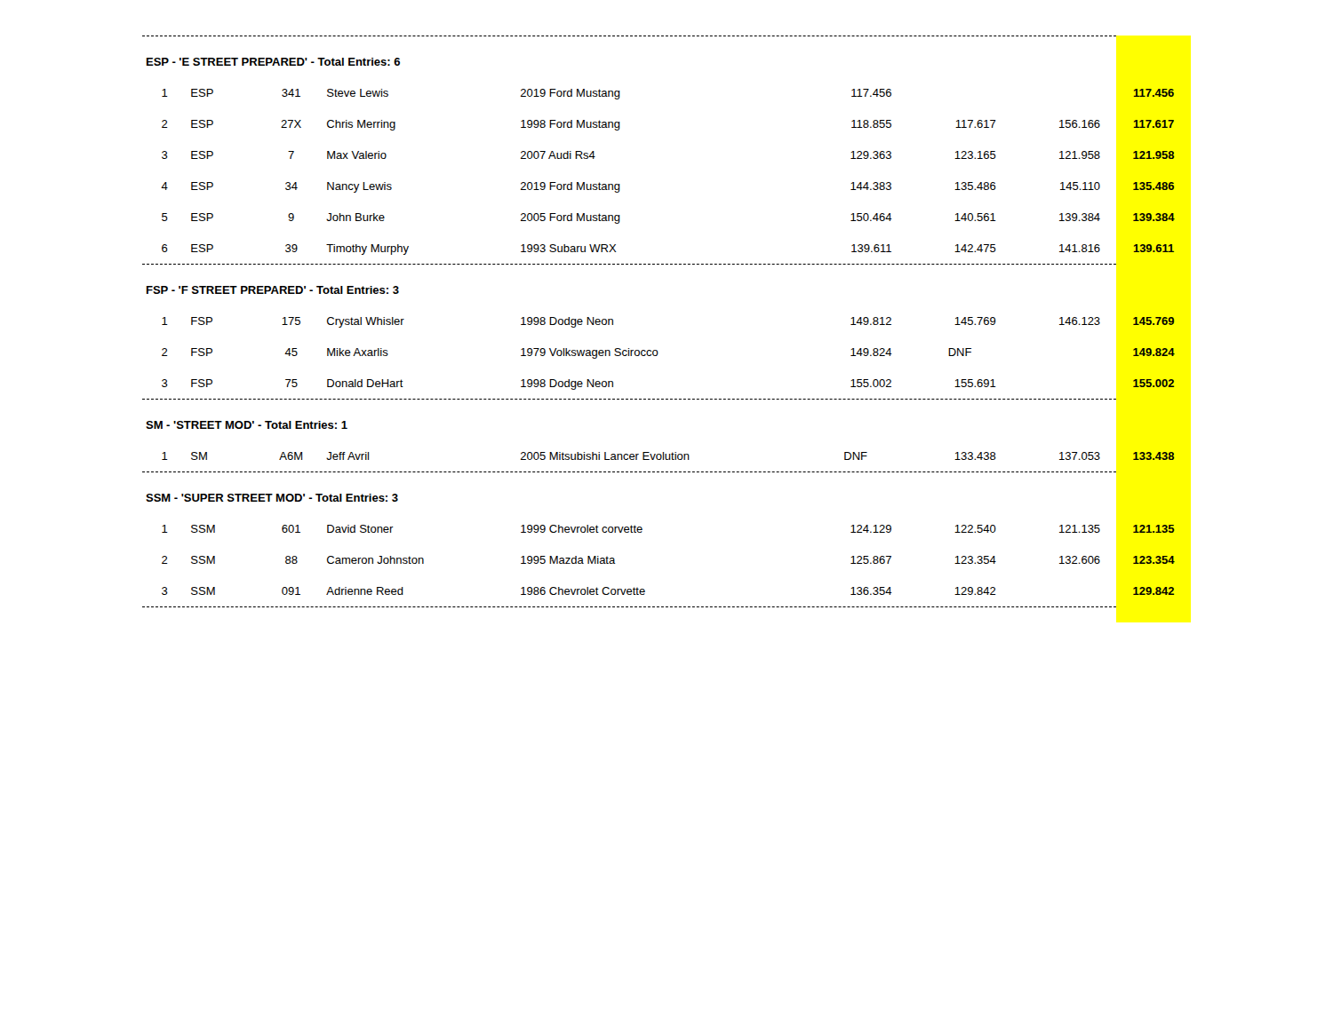| ESP - 'E STREET PREPARED' - Total Entries: 6 | |
| 1 | ESP | 341 | Steve Lewis | 2019 Ford Mustang | 117.456 | | | 117.456 |
| 2 | ESP | 27X | Chris Merring | 1998 Ford Mustang | 118.855 | 117.617 | 156.166 | 117.617 |
| 3 | ESP | 7 | Max Valerio | 2007 Audi Rs4 | 129.363 | 123.165 | 121.958 | 121.958 |
| 4 | ESP | 34 | Nancy Lewis | 2019 Ford Mustang | 144.383 | 135.486 | 145.110 | 135.486 |
| 5 | ESP | 9 | John Burke | 2005 Ford Mustang | 150.464 | 140.561 | 139.384 | 139.384 |
| 6 | ESP | 39 | Timothy Murphy | 1993 Subaru WRX | 139.611 | 142.475 | 141.816 | 139.611 |
| FSP - 'F STREET PREPARED' - Total Entries: 3 | |
| 1 | FSP | 175 | Crystal Whisler | 1998 Dodge Neon | 149.812 | 145.769 | 146.123 | 145.769 |
| 2 | FSP | 45 | Mike Axarlis | 1979 Volkswagen Scirocco | 149.824 | DNF | | 149.824 |
| 3 | FSP | 75 | Donald DeHart | 1998 Dodge Neon | 155.002 | 155.691 | | 155.002 |
| SM - 'STREET MOD' - Total Entries: 1 | |
| 1 | SM | A6M | Jeff Avril | 2005 Mitsubishi Lancer Evolution | DNF | 133.438 | 137.053 | 133.438 |
| SSM - 'SUPER STREET MOD' - Total Entries: 3 | |
| 1 | SSM | 601 | David Stoner | 1999 Chevrolet corvette | 124.129 | 122.540 | 121.135 | 121.135 |
| 2 | SSM | 88 | Cameron Johnston | 1995 Mazda Miata | 125.867 | 123.354 | 132.606 | 123.354 |
| 3 | SSM | 091 | Adrienne Reed | 1986 Chevrolet Corvette | 136.354 | 129.842 | | 129.842 |